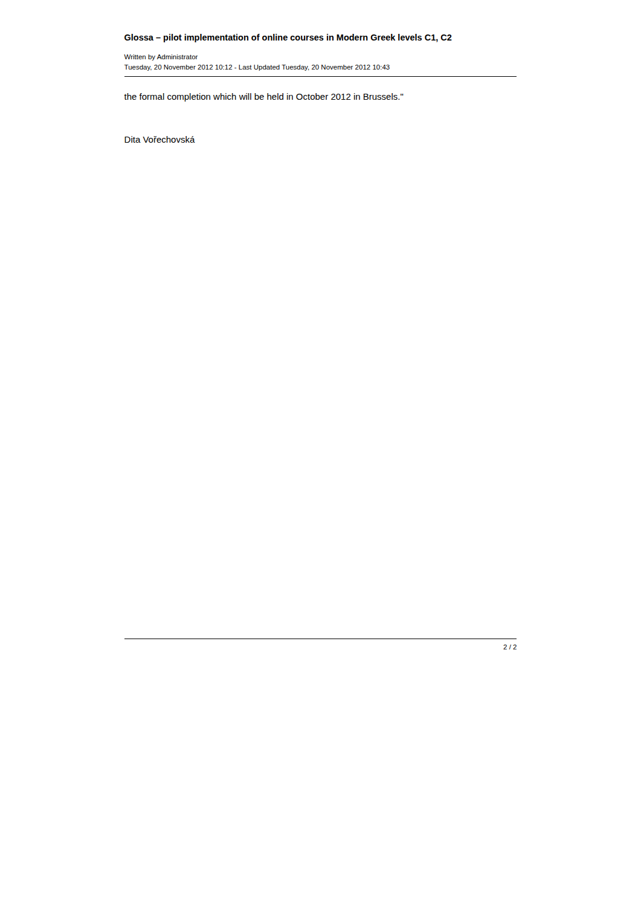Glossa – pilot implementation of online courses in Modern Greek levels C1, C2
Written by Administrator
Tuesday, 20 November 2012 10:12 - Last Updated Tuesday, 20 November 2012 10:43
the formal completion which will be held in October 2012 in Brussels."
Dita Vořechovská
2 / 2